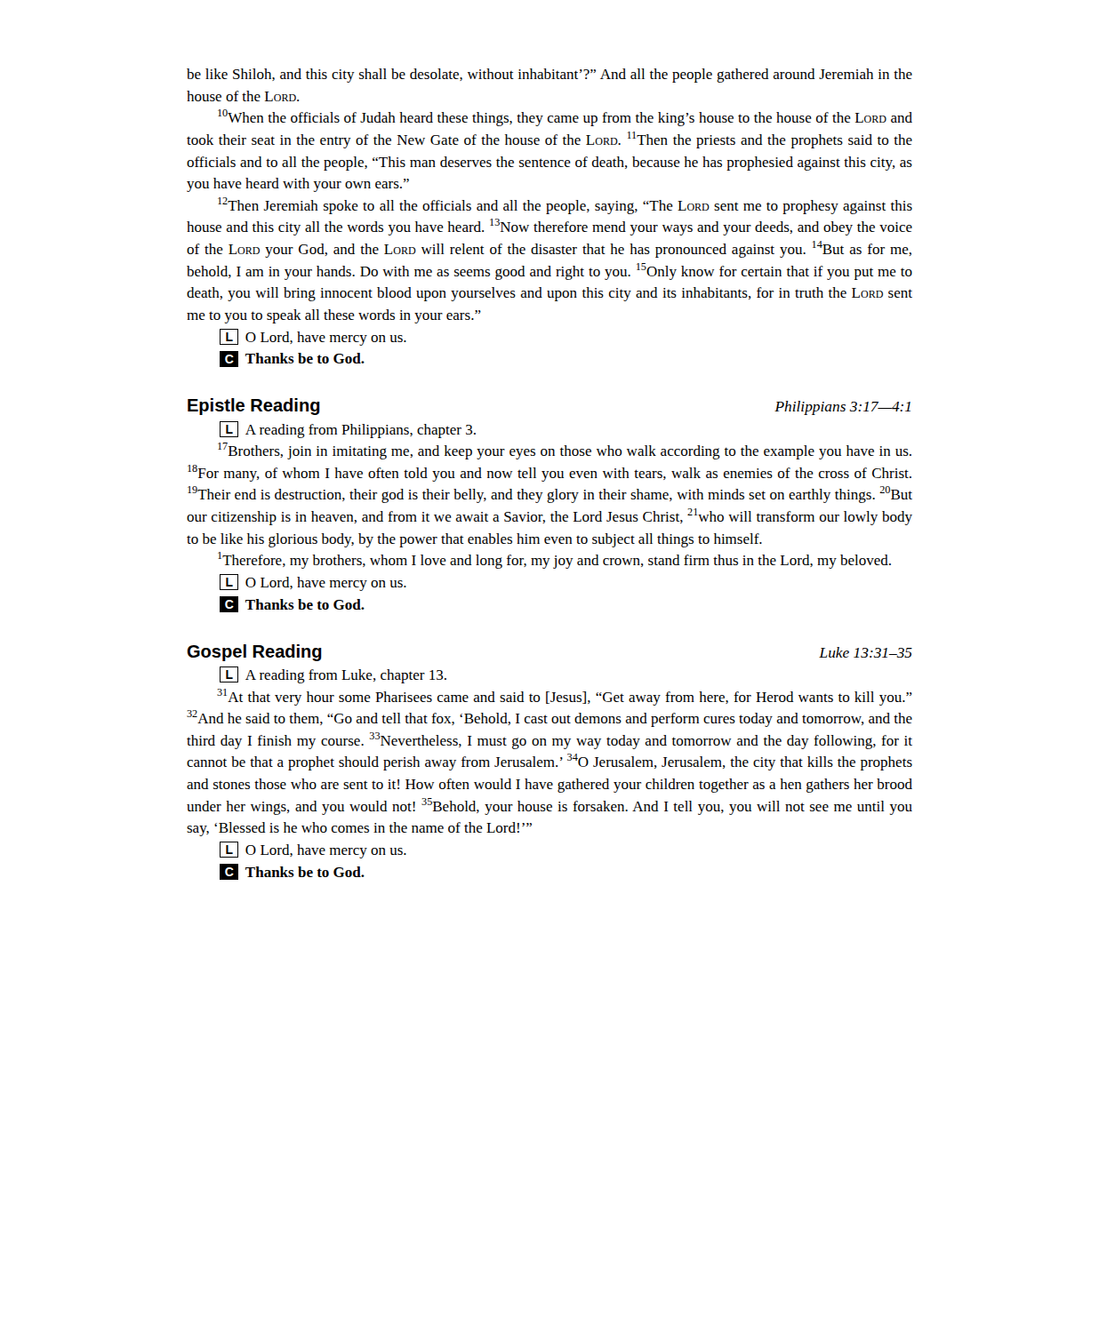be like Shiloh, and this city shall be desolate, without inhabitant’?” And all the people gathered around Jeremiah in the house of the Lord.
10 When the officials of Judah heard these things, they came up from the king’s house to the house of the Lord and took their seat in the entry of the New Gate of the house of the Lord. 11 Then the priests and the prophets said to the officials and to all the people, “This man deserves the sentence of death, because he has prophesied against this city, as you have heard with your own ears.”
12 Then Jeremiah spoke to all the officials and all the people, saying, “The Lord sent me to prophesy against this house and this city all the words you have heard. 13 Now therefore mend your ways and your deeds, and obey the voice of the Lord your God, and the Lord will relent of the disaster that he has pronounced against you. 14 But as for me, behold, I am in your hands. Do with me as seems good and right to you. 15 Only know for certain that if you put me to death, you will bring innocent blood upon yourselves and upon this city and its inhabitants, for in truth the Lord sent me to you to speak all these words in your ears.”
LO Lord, have mercy on us.
CThanks be to God.
Epistle Reading
Philippians 3:17—4:1
LA reading from Philippians, chapter 3.
17 Brothers, join in imitating me, and keep your eyes on those who walk according to the example you have in us. 18 For many, of whom I have often told you and now tell you even with tears, walk as enemies of the cross of Christ. 19 Their end is destruction, their god is their belly, and they glory in their shame, with minds set on earthly things. 20 But our citizenship is in heaven, and from it we await a Savior, the Lord Jesus Christ, 21who will transform our lowly body to be like his glorious body, by the power that enables him even to subject all things to himself.
1 Therefore, my brothers, whom I love and long for, my joy and crown, stand firm thus in the Lord, my beloved.
LO Lord, have mercy on us.
CThanks be to God.
Gospel Reading
Luke 13:31–35
LA reading from Luke, chapter 13.
31 At that very hour some Pharisees came and said to [Jesus], “Get away from here, for Herod wants to kill you.” 32 And he said to them, “Go and tell that fox, ‘Behold, I cast out demons and perform cures today and tomorrow, and the third day I finish my course. 33 Nevertheless, I must go on my way today and tomorrow and the day following, for it cannot be that a prophet should perish away from Jerusalem.’ 34 O Jerusalem, Jerusalem, the city that kills the prophets and stones those who are sent to it! How often would I have gathered your children together as a hen gathers her brood under her wings, and you would not! 35 Behold, your house is forsaken. And I tell you, you will not see me until you say, ‘Blessed is he who comes in the name of the Lord!’”
LO Lord, have mercy on us.
CThanks be to God.